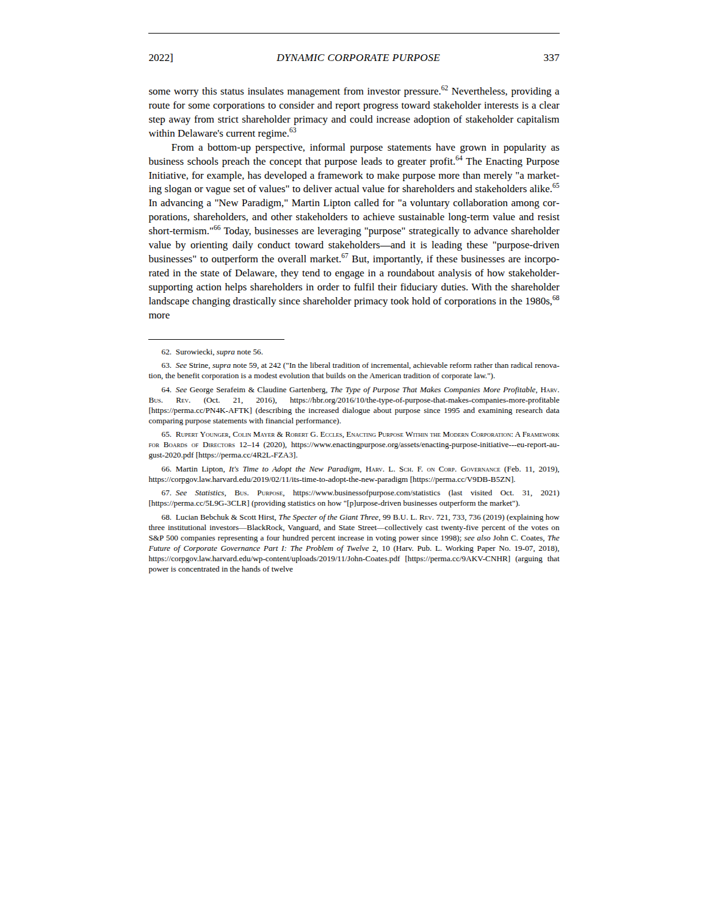2022] DYNAMIC CORPORATE PURPOSE 337
some worry this status insulates management from investor pressure.62 Nevertheless, providing a route for some corporations to consider and report progress toward stakeholder interests is a clear step away from strict shareholder primacy and could increase adoption of stakeholder capitalism within Delaware's current regime.63
From a bottom-up perspective, informal purpose statements have grown in popularity as business schools preach the concept that purpose leads to greater profit.64 The Enacting Purpose Initiative, for example, has developed a framework to make purpose more than merely "a marketing slogan or vague set of values" to deliver actual value for shareholders and stakeholders alike.65 In advancing a "New Paradigm," Martin Lipton called for "a voluntary collaboration among corporations, shareholders, and other stakeholders to achieve sustainable long-term value and resist short-termism."66 Today, businesses are leveraging "purpose" strategically to advance shareholder value by orienting daily conduct toward stakeholders—and it is leading these "purpose-driven businesses" to outperform the overall market.67 But, importantly, if these businesses are incorporated in the state of Delaware, they tend to engage in a roundabout analysis of how stakeholder-supporting action helps shareholders in order to fulfil their fiduciary duties. With the shareholder landscape changing drastically since shareholder primacy took hold of corporations in the 1980s,68 more
Surowiecki, supra note 56.
See Strine, supra note 59, at 242 ("In the liberal tradition of incremental, achievable reform rather than radical renovation, the benefit corporation is a modest evolution that builds on the American tradition of corporate law.").
See George Serafeim & Claudine Gartenberg, The Type of Purpose That Makes Companies More Profitable, Harv. Bus. Rev. (Oct. 21, 2016), https://hbr.org/2016/10/the-type-of-purpose-that-makes-companies-more-profitable [https://perma.cc/PN4K-AFTK] (describing the increased dialogue about purpose since 1995 and examining research data comparing purpose statements with financial performance).
Rupert Younger, Colin Mayer & Robert G. Eccles, Enacting Purpose Within the Modern Corporation: A Framework for Boards of Directors 12–14 (2020), https://www.enactingpurpose.org/assets/enacting-purpose-initiative---eu-report-august-2020.pdf [https://perma.cc/4R2L-FZA3].
Martin Lipton, It's Time to Adopt the New Paradigm, Harv. L. Sch. F. on Corp. Governance (Feb. 11, 2019), https://corpgov.law.harvard.edu/2019/02/11/its-time-to-adopt-the-new-paradigm [https://perma.cc/V9DB-B5ZN].
See Statistics, Bus. Purpose, https://www.businessofpurpose.com/statistics (last visited Oct. 31, 2021) [https://perma.cc/5L9G-3CLR] (providing statistics on how "[p]urpose-driven businesses outperform the market").
Lucian Bebchuk & Scott Hirst, The Specter of the Giant Three, 99 B.U. L. Rev. 721, 733, 736 (2019) (explaining how three institutional investors—BlackRock, Vanguard, and State Street—collectively cast twenty-five percent of the votes on S&P 500 companies representing a four hundred percent increase in voting power since 1998); see also John C. Coates, The Future of Corporate Governance Part I: The Problem of Twelve 2, 10 (Harv. Pub. L. Working Paper No. 19-07, 2018), https://corpgov.law.harvard.edu/wp-content/uploads/2019/11/John-Coates.pdf [https://perma.cc/9AKV-CNHR] (arguing that power is concentrated in the hands of twelve